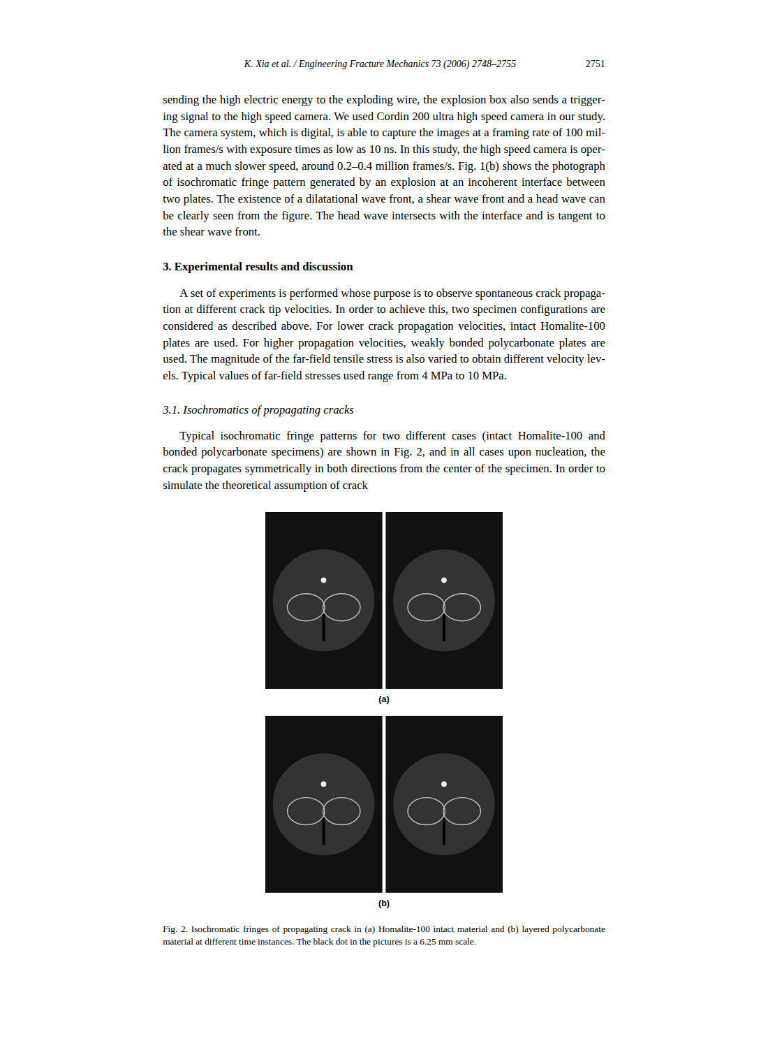K. Xia et al. / Engineering Fracture Mechanics 73 (2006) 2748–2755
2751
sending the high electric energy to the exploding wire, the explosion box also sends a triggering signal to the high speed camera. We used Cordin 200 ultra high speed camera in our study. The camera system, which is digital, is able to capture the images at a framing rate of 100 million frames/s with exposure times as low as 10 ns. In this study, the high speed camera is operated at a much slower speed, around 0.2–0.4 million frames/s. Fig. 1(b) shows the photograph of isochromatic fringe pattern generated by an explosion at an incoherent interface between two plates. The existence of a dilatational wave front, a shear wave front and a head wave can be clearly seen from the figure. The head wave intersects with the interface and is tangent to the shear wave front.
3. Experimental results and discussion
A set of experiments is performed whose purpose is to observe spontaneous crack propagation at different crack tip velocities. In order to achieve this, two specimen configurations are considered as described above. For lower crack propagation velocities, intact Homalite-100 plates are used. For higher propagation velocities, weakly bonded polycarbonate plates are used. The magnitude of the far-field tensile stress is also varied to obtain different velocity levels. Typical values of far-field stresses used range from 4 MPa to 10 MPa.
3.1. Isochromatics of propagating cracks
Typical isochromatic fringe patterns for two different cases (intact Homalite-100 and bonded polycarbonate specimens) are shown in Fig. 2, and in all cases upon nucleation, the crack propagates symmetrically in both directions from the center of the specimen. In order to simulate the theoretical assumption of crack
Fig. 2. Isochromatic fringes of propagating crack in (a) Homalite-100 intact material and (b) layered polycarbonate material at different time instances. The black dot in the pictures is a 6.25 mm scale.